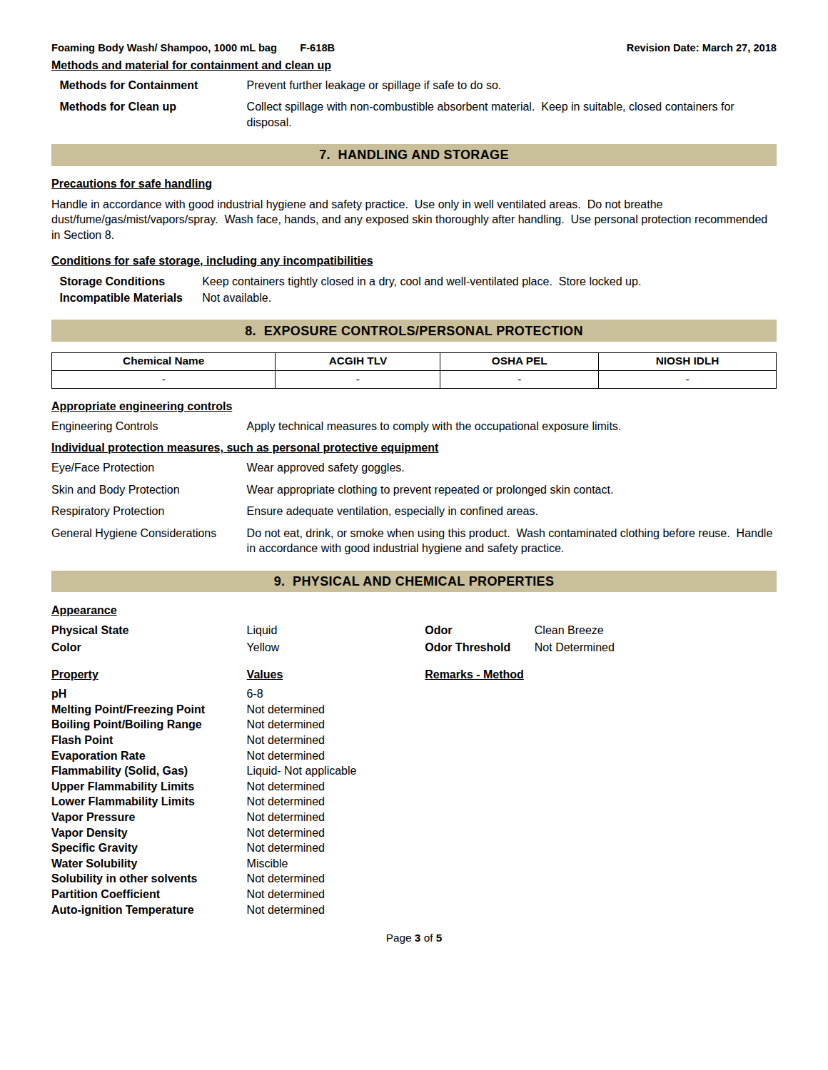Foaming Body Wash/ Shampoo, 1000 mL bagF-618B
Revision Date: March 27, 2018
Methods and material for containment and clean up
Methods for Containment
Prevent further leakage or spillage if safe to do so.
Methods for Clean up
Collect spillage with non-combustible absorbent material. Keep in suitable, closed containers for disposal.
7. HANDLING AND STORAGE
Precautions for safe handling
Handle in accordance with good industrial hygiene and safety practice. Use only in well ventilated areas. Do not breathe dust/fume/gas/mist/vapors/spray. Wash face, hands, and any exposed skin thoroughly after handling. Use personal protection recommended in Section 8.
Conditions for safe storage, including any incompatibilities
Storage Conditions
Keep containers tightly closed in a dry, cool and well-ventilated place. Store locked up.
Incompatible Materials
Not available.
8. EXPOSURE CONTROLS/PERSONAL PROTECTION
| Chemical Name | ACGIH TLV | OSHA PEL | NIOSH IDLH |
| --- | --- | --- | --- |
| - | - | - | - |
Appropriate engineering controls
Engineering Controls
Apply technical measures to comply with the occupational exposure limits.
Individual protection measures, such as personal protective equipment
Eye/Face Protection
Wear approved safety goggles.
Skin and Body Protection
Wear appropriate clothing to prevent repeated or prolonged skin contact.
Respiratory Protection
Ensure adequate ventilation, especially in confined areas.
General Hygiene Considerations
Do not eat, drink, or smoke when using this product. Wash contaminated clothing before reuse. Handle in accordance with good industrial hygiene and safety practice.
9. PHYSICAL AND CHEMICAL PROPERTIES
Appearance
Physical State
Color
Liquid
Yellow
Odor Clean Breeze
Odor Threshold Not Determined
Property
Values
Remarks - Method
pH
6-8
Melting Point/Freezing Point
Not determined
Boiling Point/Boiling Range
Not determined
Flash Point
Not determined
Evaporation Rate
Not determined
Flammability (Solid, Gas)
Liquid- Not applicable
Upper Flammability Limits
Not determined
Lower Flammability Limits
Not determined
Vapor Pressure
Not determined
Vapor Density
Not determined
Specific Gravity
Not determined
Water Solubility
Miscible
Solubility in other solvents
Not determined
Partition Coefficient
Not determined
Auto-ignition Temperature
Not determined
Page 3 of 5